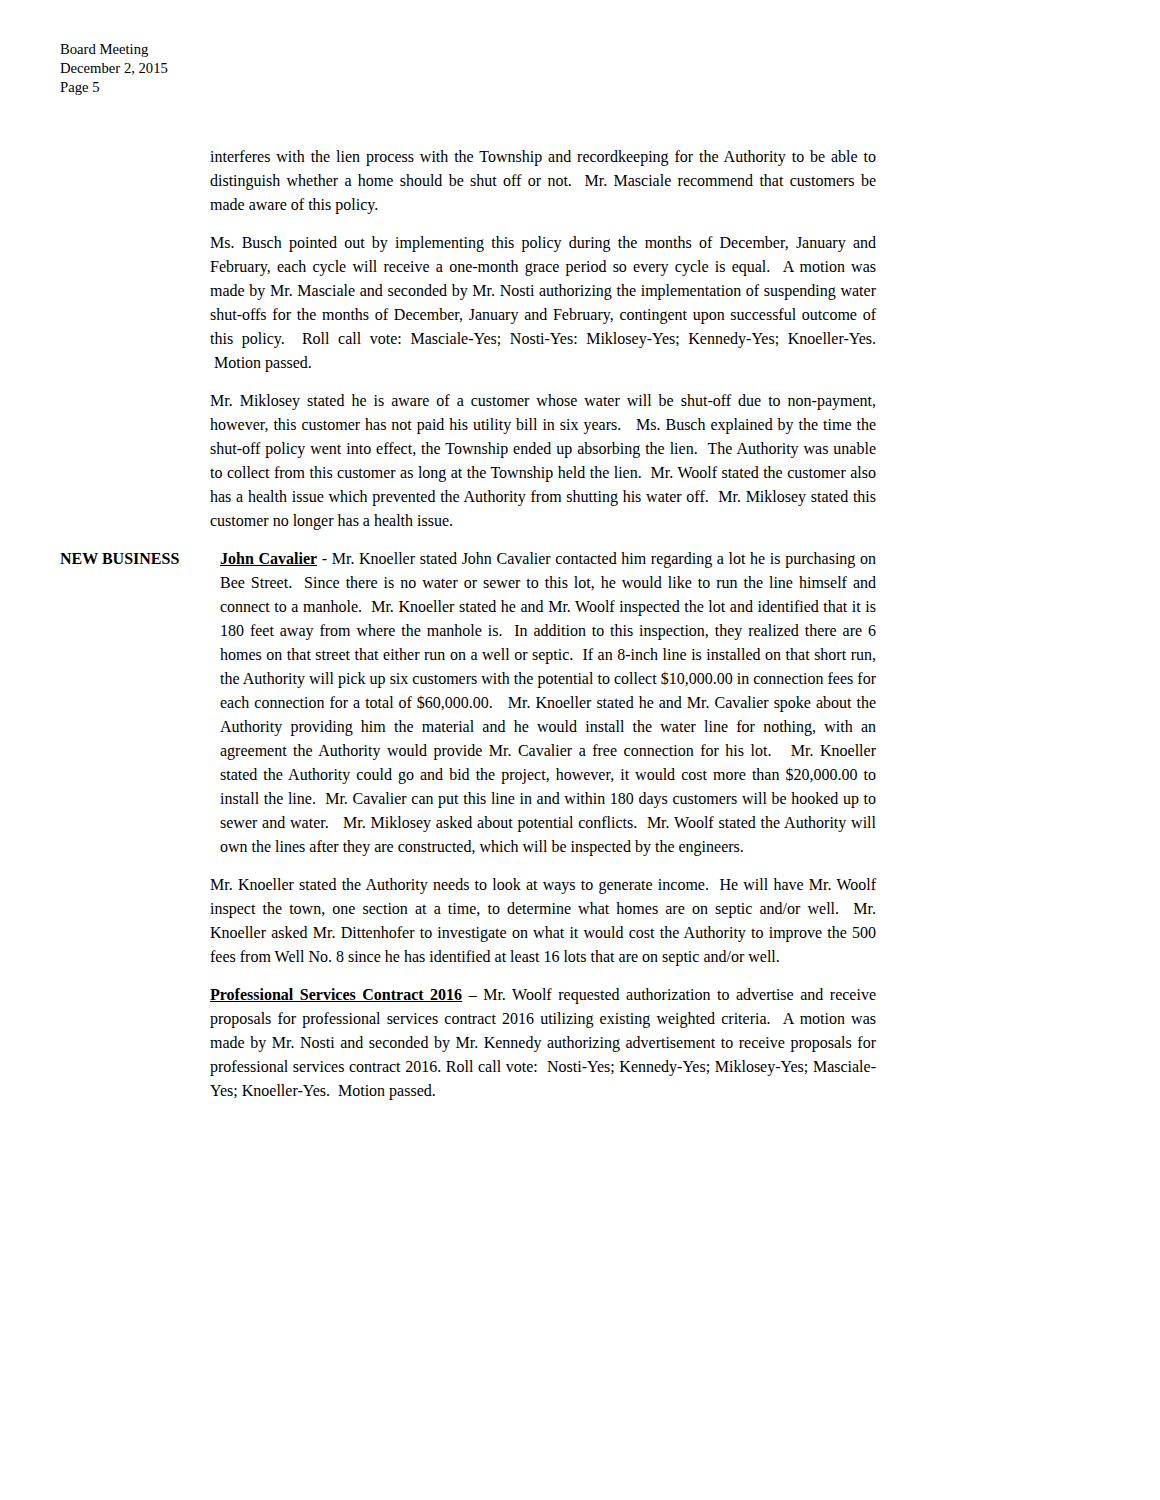Board Meeting
December 2, 2015
Page 5
interferes with the lien process with the Township and recordkeeping for the Authority to be able to distinguish whether a home should be shut off or not. Mr. Masciale recommend that customers be made aware of this policy.
Ms. Busch pointed out by implementing this policy during the months of December, January and February, each cycle will receive a one-month grace period so every cycle is equal. A motion was made by Mr. Masciale and seconded by Mr. Nosti authorizing the implementation of suspending water shut-offs for the months of December, January and February, contingent upon successful outcome of this policy. Roll call vote: Masciale-Yes; Nosti-Yes: Miklosey-Yes; Kennedy-Yes; Knoeller-Yes. Motion passed.
Mr. Miklosey stated he is aware of a customer whose water will be shut-off due to non-payment, however, this customer has not paid his utility bill in six years. Ms. Busch explained by the time the shut-off policy went into effect, the Township ended up absorbing the lien. The Authority was unable to collect from this customer as long at the Township held the lien. Mr. Woolf stated the customer also has a health issue which prevented the Authority from shutting his water off. Mr. Miklosey stated this customer no longer has a health issue.
NEW BUSINESS
John Cavalier - Mr. Knoeller stated John Cavalier contacted him regarding a lot he is purchasing on Bee Street. Since there is no water or sewer to this lot, he would like to run the line himself and connect to a manhole. Mr. Knoeller stated he and Mr. Woolf inspected the lot and identified that it is 180 feet away from where the manhole is. In addition to this inspection, they realized there are 6 homes on that street that either run on a well or septic. If an 8-inch line is installed on that short run, the Authority will pick up six customers with the potential to collect $10,000.00 in connection fees for each connection for a total of $60,000.00. Mr. Knoeller stated he and Mr. Cavalier spoke about the Authority providing him the material and he would install the water line for nothing, with an agreement the Authority would provide Mr. Cavalier a free connection for his lot. Mr. Knoeller stated the Authority could go and bid the project, however, it would cost more than $20,000.00 to install the line. Mr. Cavalier can put this line in and within 180 days customers will be hooked up to sewer and water. Mr. Miklosey asked about potential conflicts. Mr. Woolf stated the Authority will own the lines after they are constructed, which will be inspected by the engineers.
Mr. Knoeller stated the Authority needs to look at ways to generate income. He will have Mr. Woolf inspect the town, one section at a time, to determine what homes are on septic and/or well. Mr. Knoeller asked Mr. Dittenhofer to investigate on what it would cost the Authority to improve the 500 fees from Well No. 8 since he has identified at least 16 lots that are on septic and/or well.
Professional Services Contract 2016 – Mr. Woolf requested authorization to advertise and receive proposals for professional services contract 2016 utilizing existing weighted criteria. A motion was made by Mr. Nosti and seconded by Mr. Kennedy authorizing advertisement to receive proposals for professional services contract 2016. Roll call vote: Nosti-Yes; Kennedy-Yes; Miklosey-Yes; Masciale-Yes; Knoeller-Yes. Motion passed.